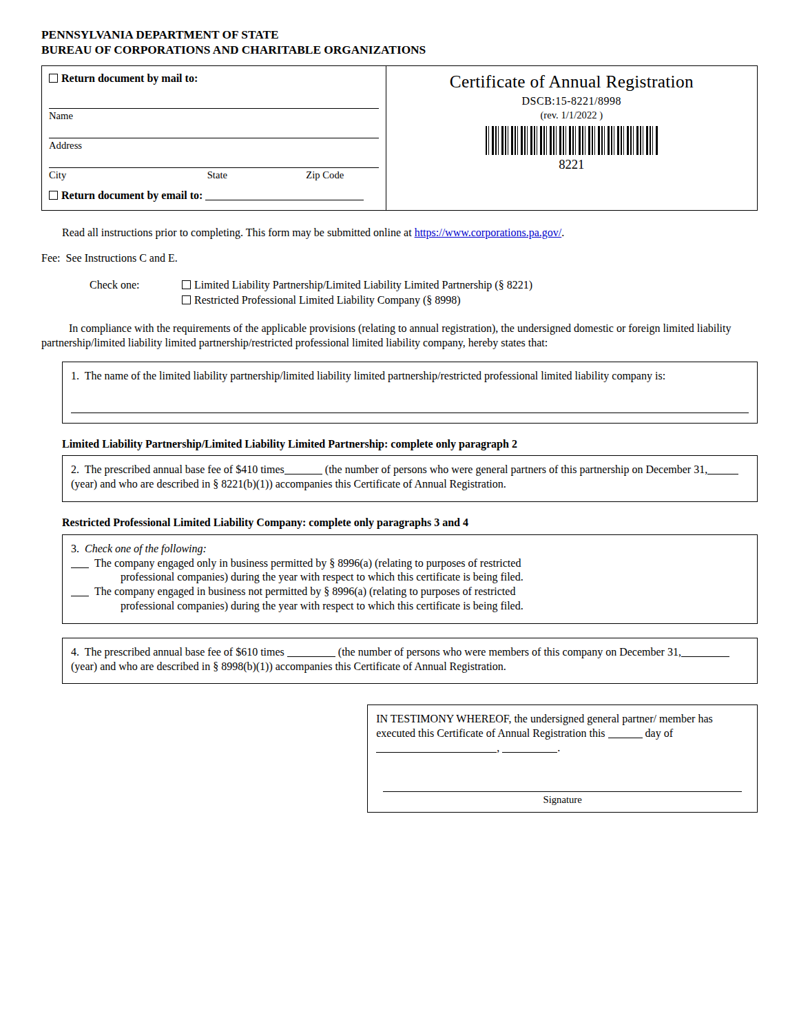PENNSYLVANIA DEPARTMENT OF STATE
BUREAU OF CORPORATIONS AND CHARITABLE ORGANIZATIONS
Return document by mail to:
Name
Address
City State Zip Code
Return document by email to:
Certificate of Annual Registration
DSCB:15-8221/8998
(rev. 1/1/2022 )
8221
Read all instructions prior to completing. This form may be submitted online at https://www.corporations.pa.gov/.
Fee: See Instructions C and E.
Check one:
Limited Liability Partnership/Limited Liability Limited Partnership (§ 8221)
Restricted Professional Limited Liability Company (§ 8998)
In compliance with the requirements of the applicable provisions (relating to annual registration), the undersigned domestic or foreign limited liability partnership/limited liability limited partnership/restricted professional limited liability company, hereby states that:
1. The name of the limited liability partnership/limited liability limited partnership/restricted professional limited liability company is:
Limited Liability Partnership/Limited Liability Limited Partnership: complete only paragraph 2
2. The prescribed annual base fee of $410 times (the number of persons who were general partners of this partnership on December 31, (year) and who are described in § 8221(b)(1)) accompanies this Certificate of Annual Registration.
Restricted Professional Limited Liability Company: complete only paragraphs 3 and 4
3. Check one of the following:
The company engaged only in business permitted by § 8996(a) (relating to purposes of restricted professional companies) during the year with respect to which this certificate is being filed.
The company engaged in business not permitted by § 8996(a) (relating to purposes of restricted professional companies) during the year with respect to which this certificate is being filed.
4. The prescribed annual base fee of $610 times (the number of persons who were members of this company on December 31, (year) and who are described in § 8998(b)(1)) accompanies this Certificate of Annual Registration.
IN TESTIMONY WHEREOF, the undersigned general partner/ member has executed this Certificate of Annual Registration this day of , .
Signature